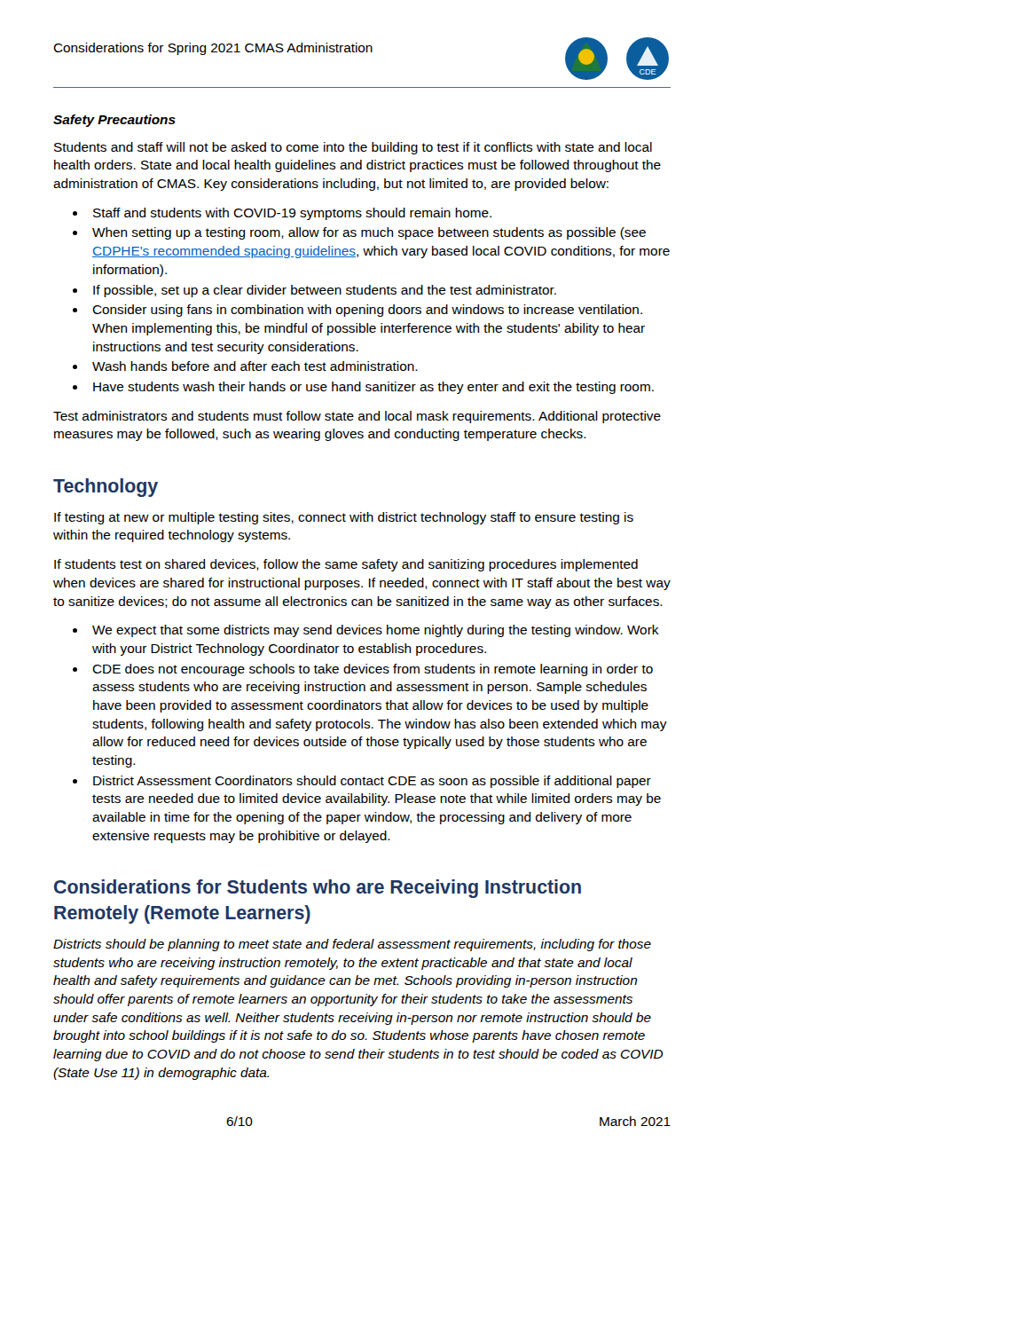Considerations for Spring 2021 CMAS Administration
™ CDE
Safety Precautions
Students and staff will not be asked to come into the building to test if it conflicts with state and local health orders. State and local health guidelines and district practices must be followed throughout the administration of CMAS. Key considerations including, but not limited to, are provided below:
Staff and students with COVID-19 symptoms should remain home.
When setting up a testing room, allow for as much space between students as possible (see CDPHE's recommended spacing guidelines, which vary based local COVID conditions, for more information).
If possible, set up a clear divider between students and the test administrator.
Consider using fans in combination with opening doors and windows to increase ventilation. When implementing this, be mindful of possible interference with the students' ability to hear instructions and test security considerations.
Wash hands before and after each test administration.
Have students wash their hands or use hand sanitizer as they enter and exit the testing room.
Test administrators and students must follow state and local mask requirements. Additional protective measures may be followed, such as wearing gloves and conducting temperature checks.
Technology
If testing at new or multiple testing sites, connect with district technology staff to ensure testing is within the required technology systems.
If students test on shared devices, follow the same safety and sanitizing procedures implemented when devices are shared for instructional purposes. If needed, connect with IT staff about the best way to sanitize devices; do not assume all electronics can be sanitized in the same way as other surfaces.
We expect that some districts may send devices home nightly during the testing window. Work with your District Technology Coordinator to establish procedures.
CDE does not encourage schools to take devices from students in remote learning in order to assess students who are receiving instruction and assessment in person. Sample schedules have been provided to assessment coordinators that allow for devices to be used by multiple students, following health and safety protocols. The window has also been extended which may allow for reduced need for devices outside of those typically used by those students who are testing.
District Assessment Coordinators should contact CDE as soon as possible if additional paper tests are needed due to limited device availability. Please note that while limited orders may be available in time for the opening of the paper window, the processing and delivery of more extensive requests may be prohibitive or delayed.
Considerations for Students who are Receiving Instruction Remotely (Remote Learners)
Districts should be planning to meet state and federal assessment requirements, including for those students who are receiving instruction remotely, to the extent practicable and that state and local health and safety requirements and guidance can be met. Schools providing in-person instruction should offer parents of remote learners an opportunity for their students to take the assessments under safe conditions as well. Neither students receiving in-person nor remote instruction should be brought into school buildings if it is not safe to do so. Students whose parents have chosen remote learning due to COVID and do not choose to send their students in to test should be coded as COVID (State Use 11) in demographic data.
6/10 March 2021